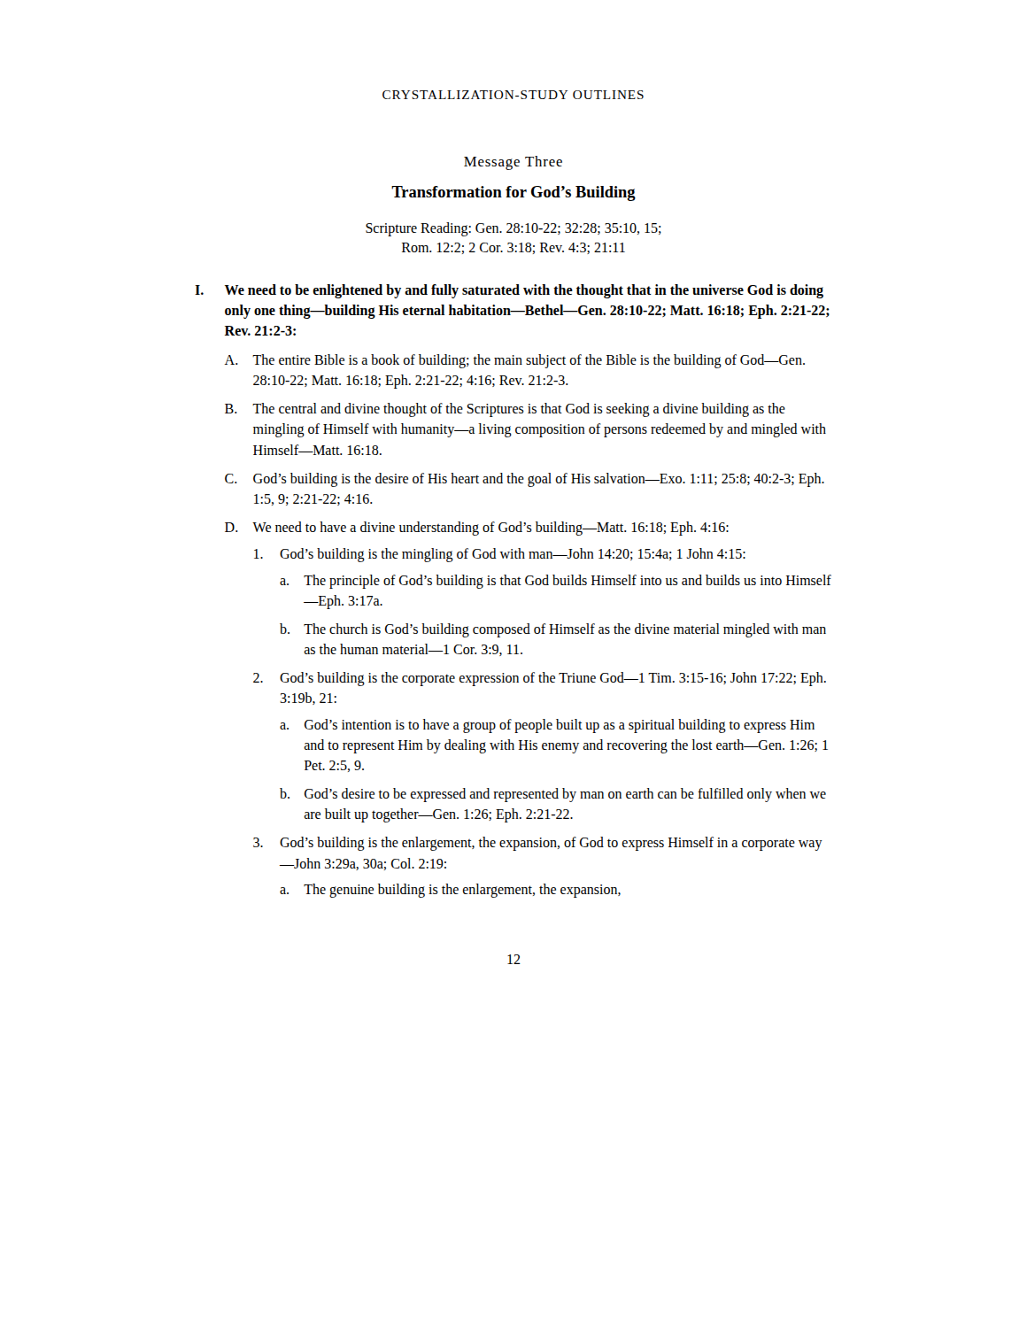CRYSTALLIZATION-STUDY OUTLINES
Message Three
Transformation for God’s Building
Scripture Reading: Gen. 28:10-22; 32:28; 35:10, 15;
Rom. 12:2; 2 Cor. 3:18; Rev. 4:3; 21:11
I. We need to be enlightened by and fully saturated with the thought that in the universe God is doing only one thing—building His eternal habitation—Bethel—Gen. 28:10-22; Matt. 16:18; Eph. 2:21-22; Rev. 21:2-3:
A. The entire Bible is a book of building; the main subject of the Bible is the building of God—Gen. 28:10-22; Matt. 16:18; Eph. 2:21-22; 4:16; Rev. 21:2-3.
B. The central and divine thought of the Scriptures is that God is seeking a divine building as the mingling of Himself with humanity—a living composition of persons redeemed by and mingled with Himself—Matt. 16:18.
C. God’s building is the desire of His heart and the goal of His salvation—Exo. 1:11; 25:8; 40:2-3; Eph. 1:5, 9; 2:21-22; 4:16.
D. We need to have a divine understanding of God’s building—Matt. 16:18; Eph. 4:16:
1. God’s building is the mingling of God with man—John 14:20; 15:4a; 1 John 4:15:
a. The principle of God’s building is that God builds Himself into us and builds us into Himself—Eph. 3:17a.
b. The church is God’s building composed of Himself as the divine material mingled with man as the human material—1 Cor. 3:9, 11.
2. God’s building is the corporate expression of the Triune God—1 Tim. 3:15-16; John 17:22; Eph. 3:19b, 21:
a. God’s intention is to have a group of people built up as a spiritual building to express Him and to represent Him by dealing with His enemy and recovering the lost earth—Gen. 1:26; 1 Pet. 2:5, 9.
b. God’s desire to be expressed and represented by man on earth can be fulfilled only when we are built up together—Gen. 1:26; Eph. 2:21-22.
3. God’s building is the enlargement, the expansion, of God to express Himself in a corporate way—John 3:29a, 30a; Col. 2:19:
a. The genuine building is the enlargement, the expansion,
12